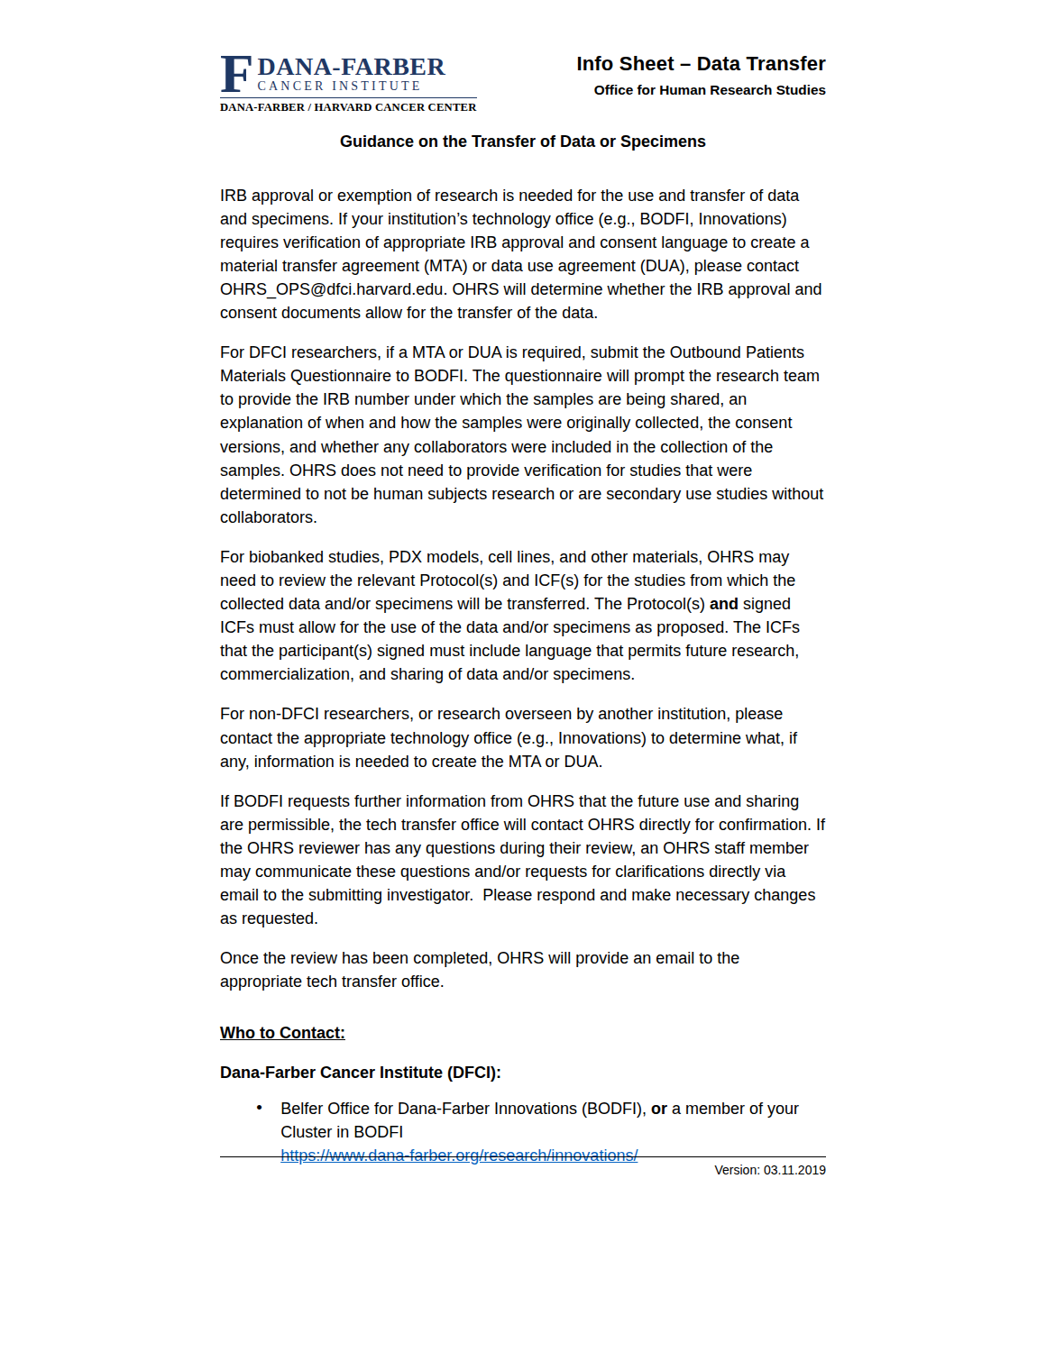F
DANA-FARBER
CANCER INSTITUTE
DANA-FARBER / HARVARD CANCER CENTER
Info Sheet – Data Transfer
Office for Human Research Studies
Guidance on the Transfer of Data or Specimens
IRB approval or exemption of research is needed for the use and transfer of data and specimens. If your institution’s technology office (e.g., BODFI, Innovations) requires verification of appropriate IRB approval and consent language to create a material transfer agreement (MTA) or data use agreement (DUA), please contact OHRS_OPS@dfci.harvard.edu. OHRS will determine whether the IRB approval and consent documents allow for the transfer of the data.
For DFCI researchers, if a MTA or DUA is required, submit the Outbound Patients Materials Questionnaire to BODFI. The questionnaire will prompt the research team to provide the IRB number under which the samples are being shared, an explanation of when and how the samples were originally collected, the consent versions, and whether any collaborators were included in the collection of the samples. OHRS does not need to provide verification for studies that were determined to not be human subjects research or are secondary use studies without collaborators.
For biobanked studies, PDX models, cell lines, and other materials, OHRS may need to review the relevant Protocol(s) and ICF(s) for the studies from which the collected data and/or specimens will be transferred. The Protocol(s) and signed ICFs must allow for the use of the data and/or specimens as proposed. The ICFs that the participant(s) signed must include language that permits future research, commercialization, and sharing of data and/or specimens.
For non-DFCI researchers, or research overseen by another institution, please contact the appropriate technology office (e.g., Innovations) to determine what, if any, information is needed to create the MTA or DUA.
If BODFI requests further information from OHRS that the future use and sharing are permissible, the tech transfer office will contact OHRS directly for confirmation. If the OHRS reviewer has any questions during their review, an OHRS staff member may communicate these questions and/or requests for clarifications directly via email to the submitting investigator. Please respond and make necessary changes as requested.
Once the review has been completed, OHRS will provide an email to the appropriate tech transfer office.
Who to Contact:
Dana-Farber Cancer Institute (DFCI):
Belfer Office for Dana-Farber Innovations (BODFI), or a member of your Cluster in BODFI
https://www.dana-farber.org/research/innovations/
Version: 03.11.2019